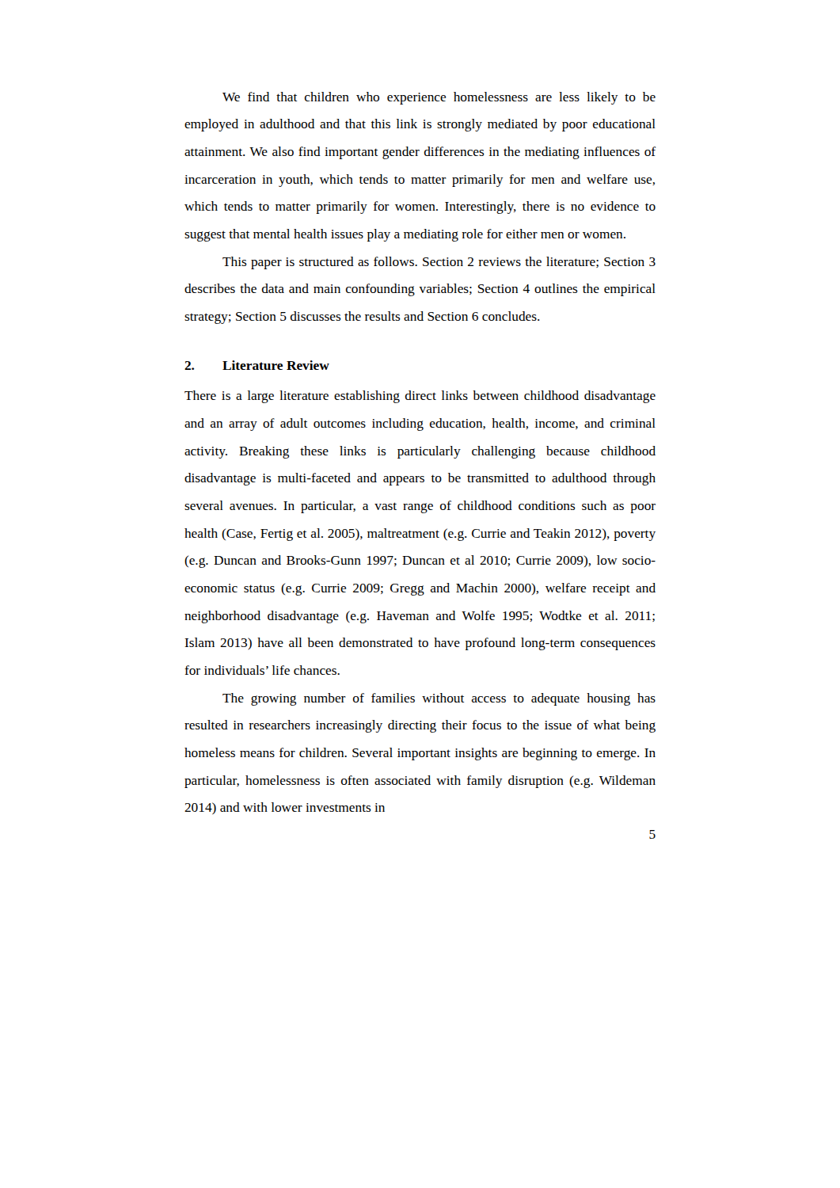We find that children who experience homelessness are less likely to be employed in adulthood and that this link is strongly mediated by poor educational attainment. We also find important gender differences in the mediating influences of incarceration in youth, which tends to matter primarily for men and welfare use, which tends to matter primarily for women. Interestingly, there is no evidence to suggest that mental health issues play a mediating role for either men or women.
This paper is structured as follows. Section 2 reviews the literature; Section 3 describes the data and main confounding variables; Section 4 outlines the empirical strategy; Section 5 discusses the results and Section 6 concludes.
2. Literature Review
There is a large literature establishing direct links between childhood disadvantage and an array of adult outcomes including education, health, income, and criminal activity. Breaking these links is particularly challenging because childhood disadvantage is multi-faceted and appears to be transmitted to adulthood through several avenues. In particular, a vast range of childhood conditions such as poor health (Case, Fertig et al. 2005), maltreatment (e.g. Currie and Teakin 2012), poverty (e.g. Duncan and Brooks-Gunn 1997; Duncan et al 2010; Currie 2009), low socio-economic status (e.g. Currie 2009; Gregg and Machin 2000), welfare receipt and neighborhood disadvantage (e.g. Haveman and Wolfe 1995; Wodtke et al. 2011; Islam 2013) have all been demonstrated to have profound long-term consequences for individuals’ life chances.
The growing number of families without access to adequate housing has resulted in researchers increasingly directing their focus to the issue of what being homeless means for children. Several important insights are beginning to emerge. In particular, homelessness is often associated with family disruption (e.g. Wildeman 2014) and with lower investments in
5